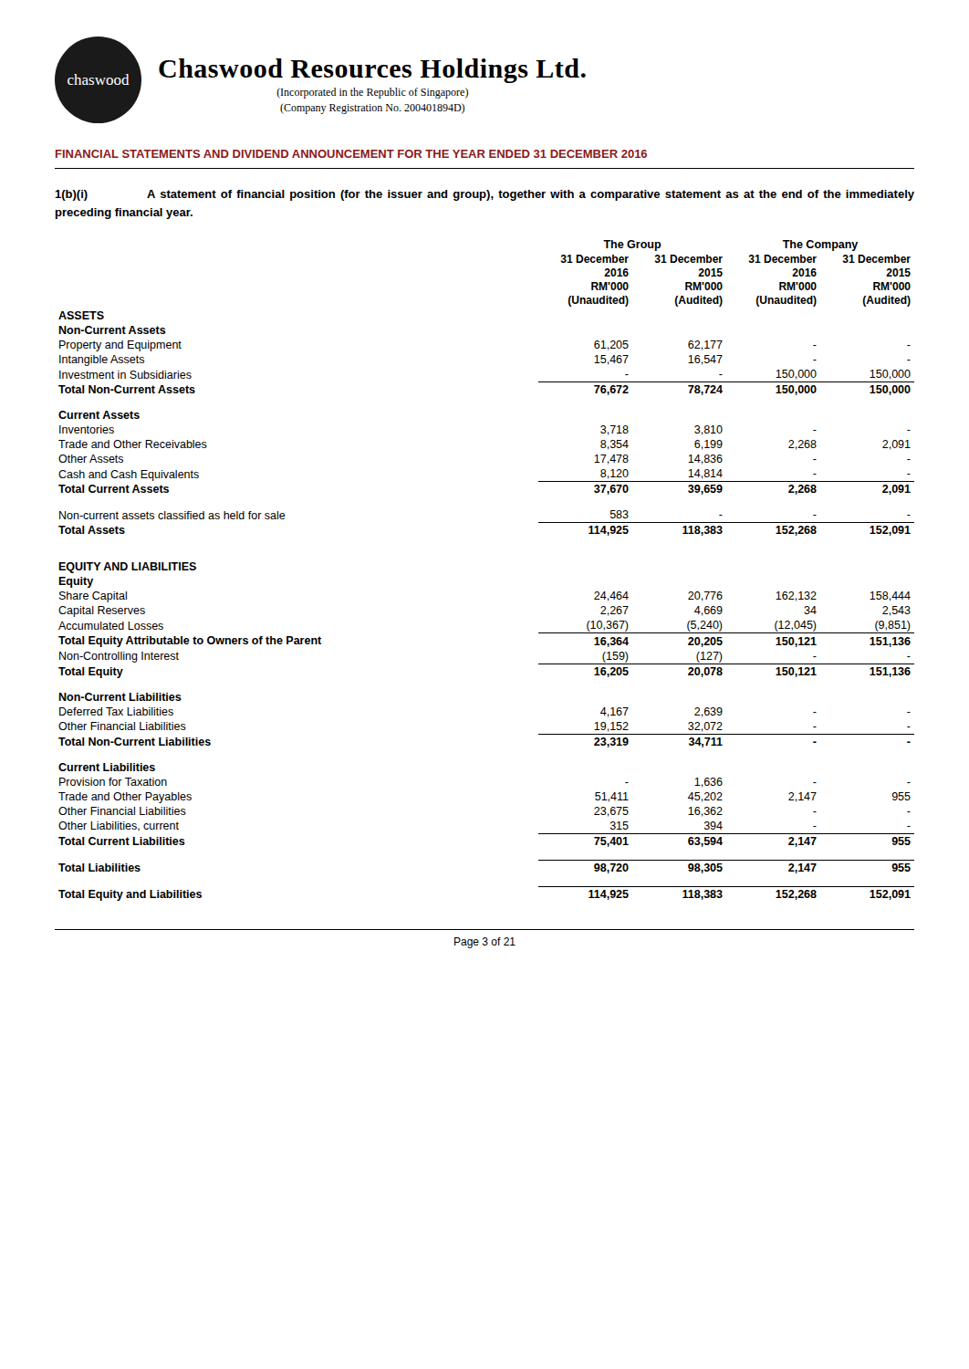chaswood
Chaswood Resources Holdings Ltd.
(Incorporated in the Republic of Singapore)
(Company Registration No. 200401894D)
FINANCIAL STATEMENTS AND DIVIDEND ANNOUNCEMENT FOR THE YEAR ENDED 31 DECEMBER 2016
1(b)(i) A statement of financial position (for the issuer and group), together with a comparative statement as at the end of the immediately preceding financial year.
| | The Group | The Company |
| | 31 December 2016 RM'000 (Unaudited) | 31 December 2015 RM'000 (Audited) | 31 December 2016 RM'000 (Unaudited) | 31 December 2015 RM'000 (Audited) |
| ASSETS | | | | |
| Non-Current Assets | | | | |
| Property and Equipment | 61,205 | 62,177 | - | - |
| Intangible Assets | 15,467 | 16,547 | - | - |
| Investment in Subsidiaries | - | - | 150,000 | 150,000 |
| Total Non-Current Assets | 76,672 | 78,724 | 150,000 | 150,000 |
| Current Assets | | | | |
| Inventories | 3,718 | 3,810 | - | - |
| Trade and Other Receivables | 8,354 | 6,199 | 2,268 | 2,091 |
| Other Assets | 17,478 | 14,836 | - | - |
| Cash and Cash Equivalents | 8,120 | 14,814 | - | - |
| Total Current Assets | 37,670 | 39,659 | 2,268 | 2,091 |
| Non-current assets classified as held for sale | 583 | - | - | - |
| Total Assets | 114,925 | 118,383 | 152,268 | 152,091 |
| EQUITY AND LIABILITIES | | | | |
| Equity | | | | |
| Share Capital | 24,464 | 20,776 | 162,132 | 158,444 |
| Capital Reserves | 2,267 | 4,669 | 34 | 2,543 |
| Accumulated Losses | (10,367) | (5,240) | (12,045) | (9,851) |
| Total Equity Attributable to Owners of the Parent | 16,364 | 20,205 | 150,121 | 151,136 |
| Non-Controlling Interest | (159) | (127) | - | - |
| Total Equity | 16,205 | 20,078 | 150,121 | 151,136 |
| Non-Current Liabilities | | | | |
| Deferred Tax Liabilities | 4,167 | 2,639 | - | - |
| Other Financial Liabilities | 19,152 | 32,072 | - | - |
| Total Non-Current Liabilities | 23,319 | 34,711 | - | - |
| Current Liabilities | | | | |
| Provision for Taxation | - | 1,636 | - | - |
| Trade and Other Payables | 51,411 | 45,202 | 2,147 | 955 |
| Other Financial Liabilities | 23,675 | 16,362 | - | - |
| Other Liabilities, current | 315 | 394 | - | - |
| Total Current Liabilities | 75,401 | 63,594 | 2,147 | 955 |
| Total Liabilities | 98,720 | 98,305 | 2,147 | 955 |
| Total Equity and Liabilities | 114,925 | 118,383 | 152,268 | 152,091 |
Page 3 of 21